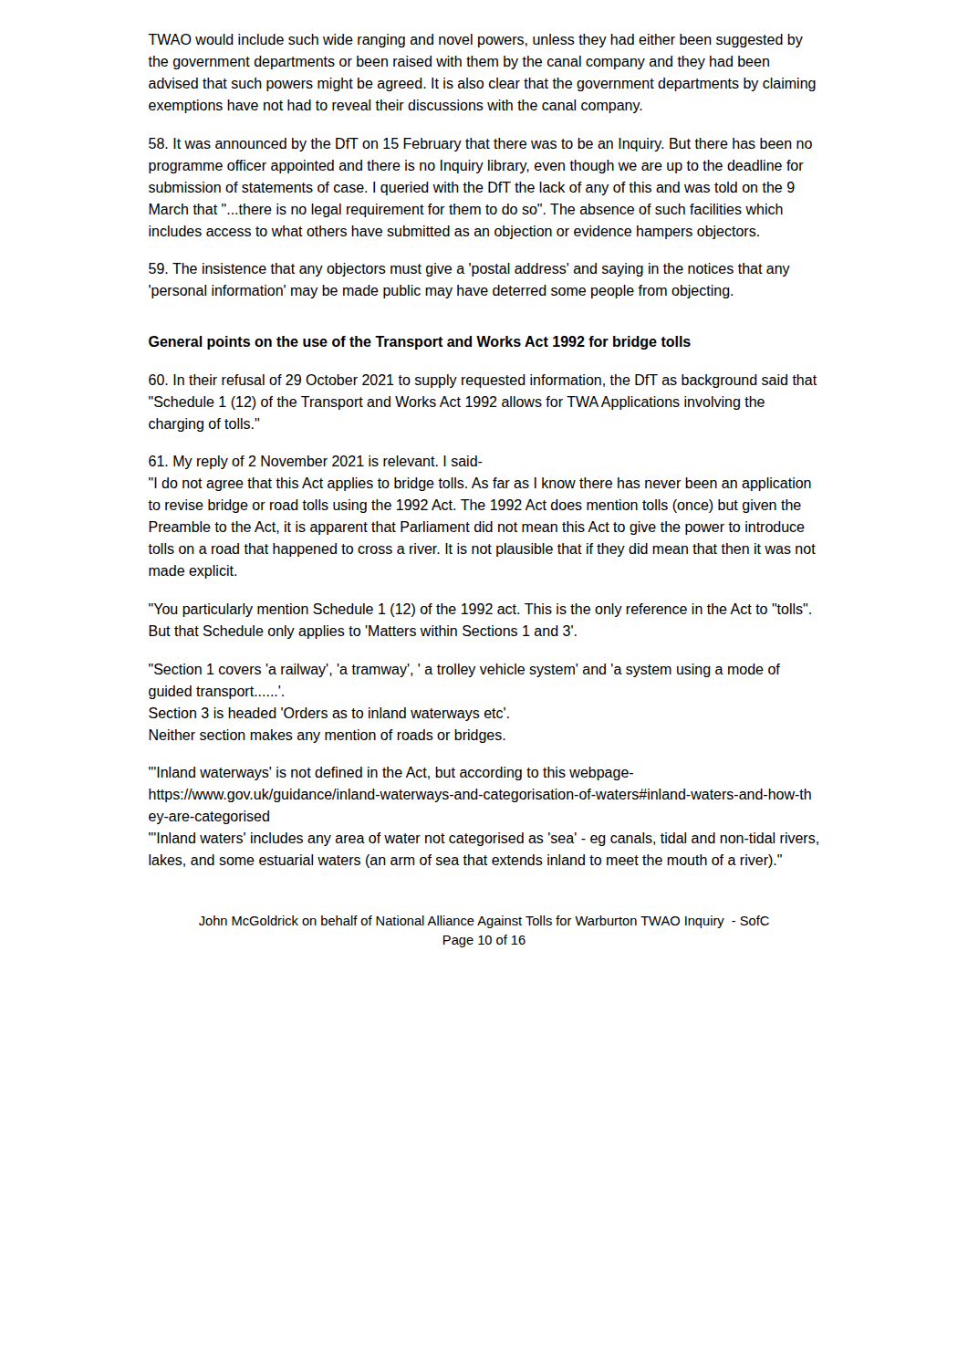TWAO would include such wide ranging and novel powers, unless they had either been suggested by the government departments or been raised with them by the canal company and they had been advised that such powers might be agreed. It is also clear that the government departments by claiming exemptions have not had to reveal their discussions with the canal company.
58. It was announced by the DfT on 15 February that there was to be an Inquiry. But there has been no programme officer appointed and there is no Inquiry library, even though we are up to the deadline for submission of statements of case. I queried with the DfT the lack of any of this and was told on the 9 March that "...there is no legal requirement for them to do so". The absence of such facilities which includes access to what others have submitted as an objection or evidence hampers objectors.
59. The insistence that any objectors must give a 'postal address' and saying in the notices that any 'personal information' may be made public may have deterred some people from objecting.
General points on the use of the Transport and Works Act 1992 for bridge tolls
60. In their refusal of 29 October 2021 to supply requested information, the DfT as background said that "Schedule 1 (12) of the Transport and Works Act 1992 allows for TWA Applications involving the charging of tolls."
61. My reply of 2 November 2021 is relevant. I said-
"I do not agree that this Act applies to bridge tolls. As far as I know there has never been an application to revise bridge or road tolls using the 1992 Act. The 1992 Act does mention tolls (once) but given the Preamble to the Act, it is apparent that Parliament did not mean this Act to give the power to introduce tolls on a road that happened to cross a river. It is not plausible that if they did mean that then it was not made explicit.
"You particularly mention Schedule 1 (12) of the 1992 act. This is the only reference in the Act to "tolls". But that Schedule only applies to 'Matters within Sections 1 and 3'.
"Section 1 covers 'a railway', 'a tramway', ' a trolley vehicle system' and 'a system using a mode of guided transport......'.
Section 3 is headed 'Orders as to inland waterways etc'.
Neither section makes any mention of roads or bridges.
"'Inland waterways' is not defined in the Act, but according to this webpage-
https://www.gov.uk/guidance/inland-waterways-and-categorisation-of-waters#inland-waters-and-how-they-are-categorised
"'Inland waters' includes any area of water not categorised as 'sea' - eg canals, tidal and non-tidal rivers, lakes, and some estuarial waters (an arm of sea that extends inland to meet the mouth of a river)."
John McGoldrick on behalf of National Alliance Against Tolls for Warburton TWAO Inquiry - SofC
Page 10 of 16